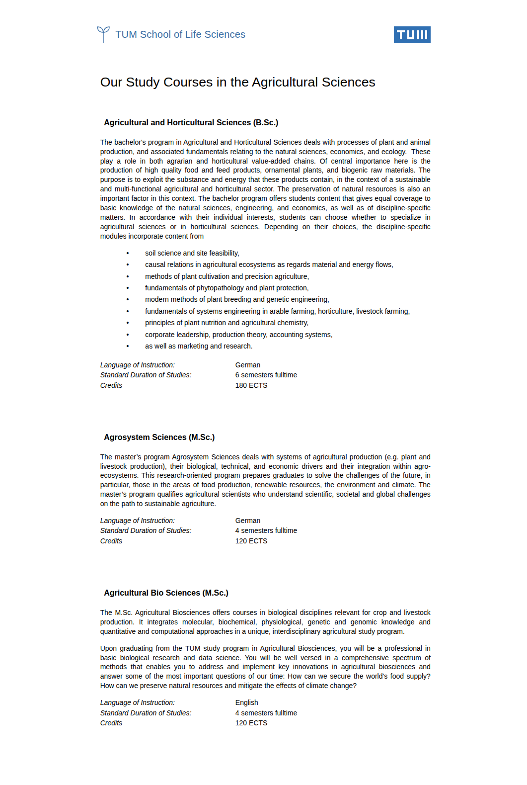TUM School of Life Sciences
Our Study Courses in the Agricultural Sciences
Agricultural and Horticultural Sciences (B.Sc.)
The bachelor's program in Agricultural and Horticultural Sciences deals with processes of plant and animal production, and associated fundamentals relating to the natural sciences, economics, and ecology. These play a role in both agrarian and horticultural value-added chains. Of central importance here is the production of high quality food and feed products, ornamental plants, and biogenic raw materials. The purpose is to exploit the substance and energy that these products contain, in the context of a sustainable and multi-functional agricultural and horticultural sector. The preservation of natural resources is also an important factor in this context. The bachelor program offers students content that gives equal coverage to basic knowledge of the natural sciences, engineering, and economics, as well as of discipline-specific matters. In accordance with their individual interests, students can choose whether to specialize in agricultural sciences or in horticultural sciences. Depending on their choices, the discipline-specific modules incorporate content from
soil science and site feasibility,
causal relations in agricultural ecosystems as regards material and energy flows,
methods of plant cultivation and precision agriculture,
fundamentals of phytopathology and plant protection,
modern methods of plant breeding and genetic engineering,
fundamentals of systems engineering in arable farming, horticulture, livestock farming,
principles of plant nutrition and agricultural chemistry,
corporate leadership, production theory, accounting systems,
as well as marketing and research.
| Language of Instruction: | German |
| Standard Duration of Studies: | 6 semesters fulltime |
| Credits | 180 ECTS |
Agrosystem Sciences (M.Sc.)
The master’s program Agrosystem Sciences deals with systems of agricultural production (e.g. plant and livestock production), their biological, technical, and economic drivers and their integration within agro-ecosystems. This research-oriented program prepares graduates to solve the challenges of the future, in particular, those in the areas of food production, renewable resources, the environment and climate. The master’s program qualifies agricultural scientists who understand scientific, societal and global challenges on the path to sustainable agriculture.
| Language of Instruction: | German |
| Standard Duration of Studies: | 4 semesters fulltime |
| Credits | 120 ECTS |
Agricultural Bio Sciences (M.Sc.)
The M.Sc. Agricultural Biosciences offers courses in biological disciplines relevant for crop and livestock production. It integrates molecular, biochemical, physiological, genetic and genomic knowledge and quantitative and computational approaches in a unique, interdisciplinary agricultural study program.
Upon graduating from the TUM study program in Agricultural Biosciences, you will be a professional in basic biological research and data science. You will be well versed in a comprehensive spectrum of methods that enables you to address and implement key innovations in agricultural biosciences and answer some of the most important questions of our time: How can we secure the world's food supply? How can we preserve natural resources and mitigate the effects of climate change?
| Language of Instruction: | English |
| Standard Duration of Studies: | 4 semesters fulltime |
| Credits | 120 ECTS |